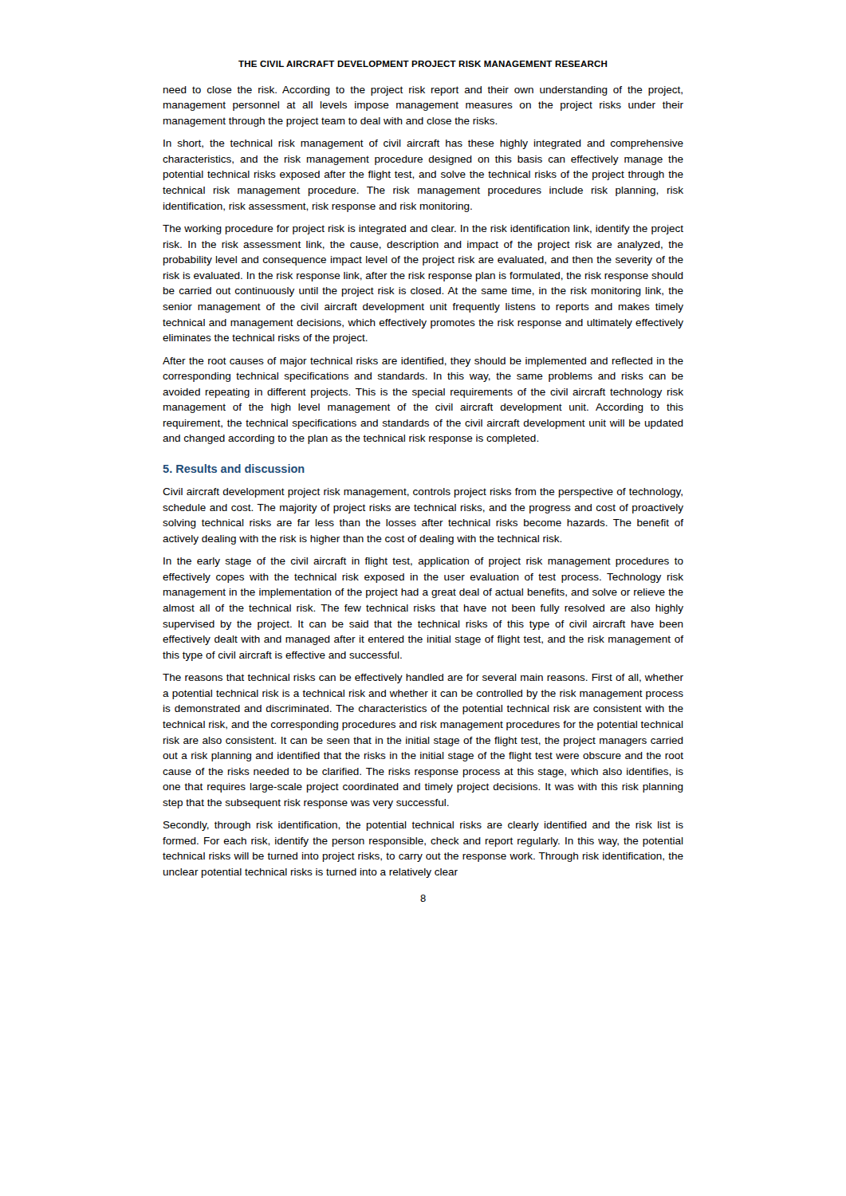THE CIVIL AIRCRAFT DEVELOPMENT PROJECT RISK MANAGEMENT RESEARCH
need to close the risk. According to the project risk report and their own understanding of the project, management personnel at all levels impose management measures on the project risks under their management through the project team to deal with and close the risks.
In short, the technical risk management of civil aircraft has these highly integrated and comprehensive characteristics, and the risk management procedure designed on this basis can effectively manage the potential technical risks exposed after the flight test, and solve the technical risks of the project through the technical risk management procedure. The risk management procedures include risk planning, risk identification, risk assessment, risk response and risk monitoring.
The working procedure for project risk is integrated and clear. In the risk identification link, identify the project risk. In the risk assessment link, the cause, description and impact of the project risk are analyzed, the probability level and consequence impact level of the project risk are evaluated, and then the severity of the risk is evaluated. In the risk response link, after the risk response plan is formulated, the risk response should be carried out continuously until the project risk is closed. At the same time, in the risk monitoring link, the senior management of the civil aircraft development unit frequently listens to reports and makes timely technical and management decisions, which effectively promotes the risk response and ultimately effectively eliminates the technical risks of the project.
After the root causes of major technical risks are identified, they should be implemented and reflected in the corresponding technical specifications and standards. In this way, the same problems and risks can be avoided repeating in different projects. This is the special requirements of the civil aircraft technology risk management of the high level management of the civil aircraft development unit. According to this requirement, the technical specifications and standards of the civil aircraft development unit will be updated and changed according to the plan as the technical risk response is completed.
5. Results and discussion
Civil aircraft development project risk management, controls project risks from the perspective of technology, schedule and cost. The majority of project risks are technical risks, and the progress and cost of proactively solving technical risks are far less than the losses after technical risks become hazards. The benefit of actively dealing with the risk is higher than the cost of dealing with the technical risk.
In the early stage of the civil aircraft in flight test, application of project risk management procedures to effectively copes with the technical risk exposed in the user evaluation of test process. Technology risk management in the implementation of the project had a great deal of actual benefits, and solve or relieve the almost all of the technical risk. The few technical risks that have not been fully resolved are also highly supervised by the project. It can be said that the technical risks of this type of civil aircraft have been effectively dealt with and managed after it entered the initial stage of flight test, and the risk management of this type of civil aircraft is effective and successful.
The reasons that technical risks can be effectively handled are for several main reasons. First of all, whether a potential technical risk is a technical risk and whether it can be controlled by the risk management process is demonstrated and discriminated. The characteristics of the potential technical risk are consistent with the technical risk, and the corresponding procedures and risk management procedures for the potential technical risk are also consistent. It can be seen that in the initial stage of the flight test, the project managers carried out a risk planning and identified that the risks in the initial stage of the flight test were obscure and the root cause of the risks needed to be clarified. The risks response process at this stage, which also identifies, is one that requires large-scale project coordinated and timely project decisions. It was with this risk planning step that the subsequent risk response was very successful.
Secondly, through risk identification, the potential technical risks are clearly identified and the risk list is formed. For each risk, identify the person responsible, check and report regularly. In this way, the potential technical risks will be turned into project risks, to carry out the response work. Through risk identification, the unclear potential technical risks is turned into a relatively clear
8